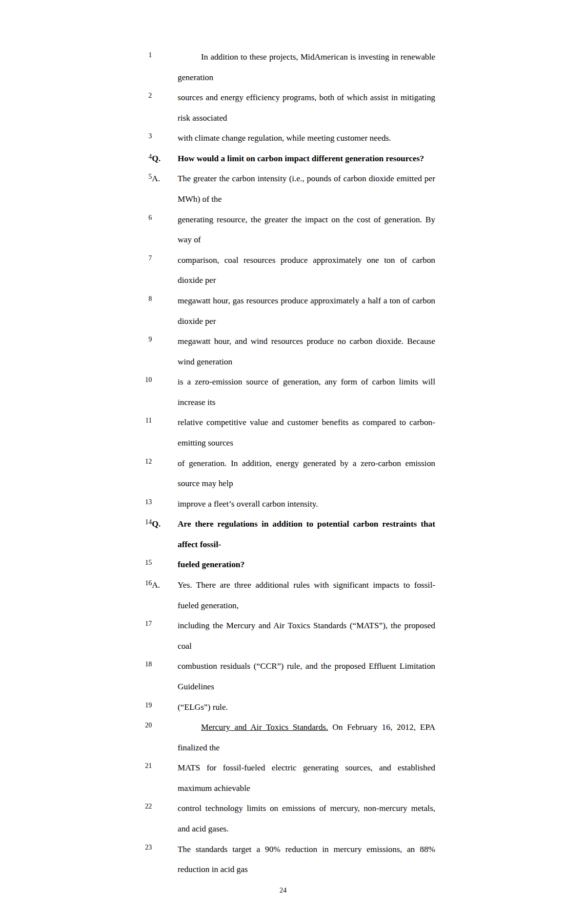| 1 | | In addition to these projects, MidAmerican is investing in renewable generation |
| 2 | | sources and energy efficiency programs, both of which assist in mitigating risk associated |
| 3 | | with climate change regulation, while meeting customer needs. |
| 4 | Q. | How would a limit on carbon impact different generation resources? |
| 5 | A. | The greater the carbon intensity (i.e., pounds of carbon dioxide emitted per MWh) of the |
| 6 | | generating resource, the greater the impact on the cost of generation. By way of |
| 7 | | comparison, coal resources produce approximately one ton of carbon dioxide per |
| 8 | | megawatt hour, gas resources produce approximately a half a ton of carbon dioxide per |
| 9 | | megawatt hour, and wind resources produce no carbon dioxide. Because wind generation |
| 10 | | is a zero-emission source of generation, any form of carbon limits will increase its |
| 11 | | relative competitive value and customer benefits as compared to carbon-emitting sources |
| 12 | | of generation. In addition, energy generated by a zero-carbon emission source may help |
| 13 | | improve a fleet’s overall carbon intensity. |
| 14 | Q. | Are there regulations in addition to potential carbon restraints that affect fossil- |
| 15 | | fueled generation? |
| 16 | A. | Yes. There are three additional rules with significant impacts to fossil-fueled generation, |
| 17 | | including the Mercury and Air Toxics Standards (“MATS”), the proposed coal |
| 18 | | combustion residuals (“CCR”) rule, and the proposed Effluent Limitation Guidelines |
| 19 | | (“ELGs”) rule. |
| 20 | | Mercury and Air Toxics Standards. On February 16, 2012, EPA finalized the |
| 21 | | MATS for fossil-fueled electric generating sources, and established maximum achievable |
| 22 | | control technology limits on emissions of mercury, non-mercury metals, and acid gases. |
| 23 | | The standards target a 90% reduction in mercury emissions, an 88% reduction in acid gas |
24